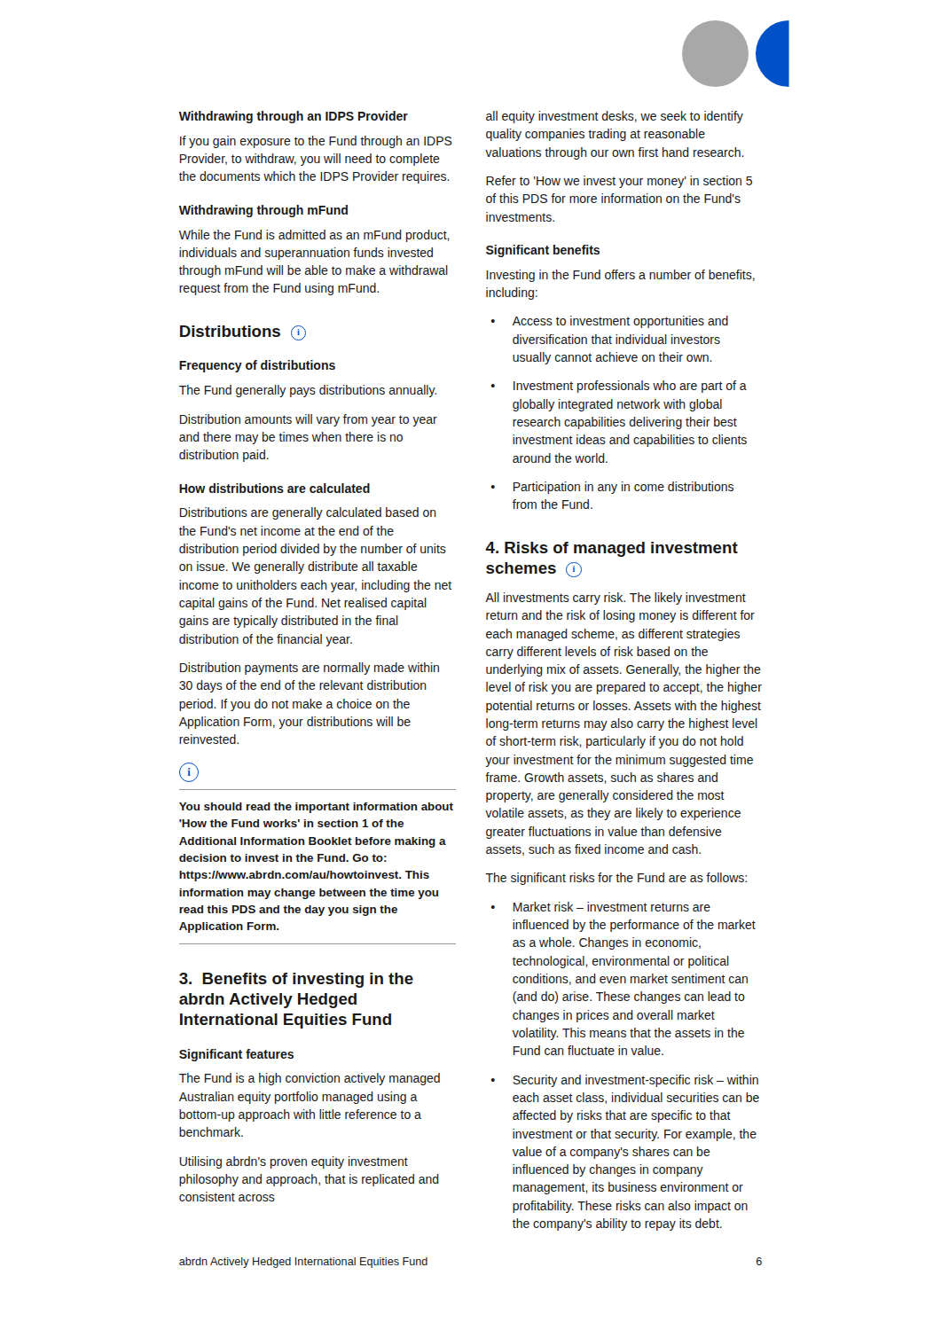Withdrawing through an IDPS Provider
If you gain exposure to the Fund through an IDPS Provider, to withdraw, you will need to complete the documents which the IDPS Provider requires.
Withdrawing through mFund
While the Fund is admitted as an mFund product, individuals and superannuation funds invested through mFund will be able to make a withdrawal request from the Fund using mFund.
Distributions
Frequency of distributions
The Fund generally pays distributions annually.
Distribution amounts will vary from year to year and there may be times when there is no distribution paid.
How distributions are calculated
Distributions are generally calculated based on the Fund's net income at the end of the distribution period divided by the number of units on issue. We generally distribute all taxable income to unitholders each year, including the net capital gains of the Fund. Net realised capital gains are typically distributed in the final distribution of the financial year.
Distribution payments are normally made within 30 days of the end of the relevant distribution period. If you do not make a choice on the Application Form, your distributions will be reinvested.
You should read the important information about 'How the Fund works' in section 1 of the Additional Information Booklet before making a decision to invest in the Fund. Go to: https://www.abrdn.com/au/howtoinvest. This information may change between the time you read this PDS and the day you sign the Application Form.
3. Benefits of investing in the abrdn Actively Hedged International Equities Fund
Significant features
The Fund is a high conviction actively managed Australian equity portfolio managed using a bottom-up approach with little reference to a benchmark.
Utilising abrdn's proven equity investment philosophy and approach, that is replicated and consistent across
all equity investment desks, we seek to identify quality companies trading at reasonable valuations through our own first hand research.
Refer to 'How we invest your money' in section 5 of this PDS for more information on the Fund's investments.
Significant benefits
Investing in the Fund offers a number of benefits, including:
Access to investment opportunities and diversification that individual investors usually cannot achieve on their own.
Investment professionals who are part of a globally integrated network with global research capabilities delivering their best investment ideas and capabilities to clients around the world.
Participation in any in come distributions from the Fund.
4. Risks of managed investment schemes
All investments carry risk. The likely investment return and the risk of losing money is different for each managed scheme, as different strategies carry different levels of risk based on the underlying mix of assets. Generally, the higher the level of risk you are prepared to accept, the higher potential returns or losses. Assets with the highest long-term returns may also carry the highest level of short-term risk, particularly if you do not hold your investment for the minimum suggested time frame. Growth assets, such as shares and property, are generally considered the most volatile assets, as they are likely to experience greater fluctuations in value than defensive assets, such as fixed income and cash.
The significant risks for the Fund are as follows:
Market risk – investment returns are influenced by the performance of the market as a whole. Changes in economic, technological, environmental or political conditions, and even market sentiment can (and do) arise. These changes can lead to changes in prices and overall market volatility. This means that the assets in the Fund can fluctuate in value.
Security and investment-specific risk – within each asset class, individual securities can be affected by risks that are specific to that investment or that security. For example, the value of a company's shares can be influenced by changes in company management, its business environment or profitability. These risks can also impact on the company's ability to repay its debt.
abrdn Actively Hedged International Equities Fund 6